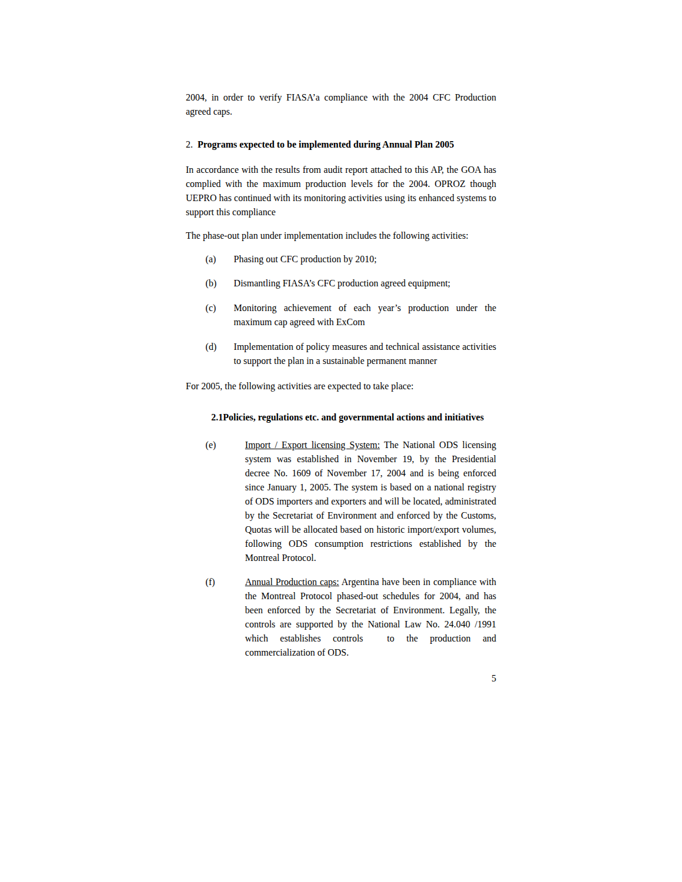2004, in order to verify FIASA’a compliance with the 2004 CFC Production agreed caps.
2. Programs expected to be implemented during Annual Plan 2005
In accordance with the results from audit report attached to this AP, the GOA has complied with the maximum production levels for the 2004. OPROZ though UEPRO has continued with its monitoring activities using its enhanced systems to support this compliance
The phase-out plan under implementation includes the following activities:
(a) Phasing out CFC production by 2010;
(b) Dismantling FIASA’s CFC production agreed equipment;
(c) Monitoring achievement of each year’s production under the maximum cap agreed with ExCom
(d) Implementation of policy measures and technical assistance activities to support the plan in a sustainable permanent manner
For 2005, the following activities are expected to take place:
2.1Policies, regulations etc. and governmental actions and initiatives
(e) Import / Export licensing System: The National ODS licensing system was established in November 19, by the Presidential decree No. 1609 of November 17, 2004 and is being enforced since January 1, 2005. The system is based on a national registry of ODS importers and exporters and will be located, administrated by the Secretariat of Environment and enforced by the Customs, Quotas will be allocated based on historic import/export volumes, following ODS consumption restrictions established by the Montreal Protocol.
(f) Annual Production caps: Argentina have been in compliance with the Montreal Protocol phased-out schedules for 2004, and has been enforced by the Secretariat of Environment. Legally, the controls are supported by the National Law No. 24.040 /1991 which establishes controls to the production and commercialization of ODS.
5